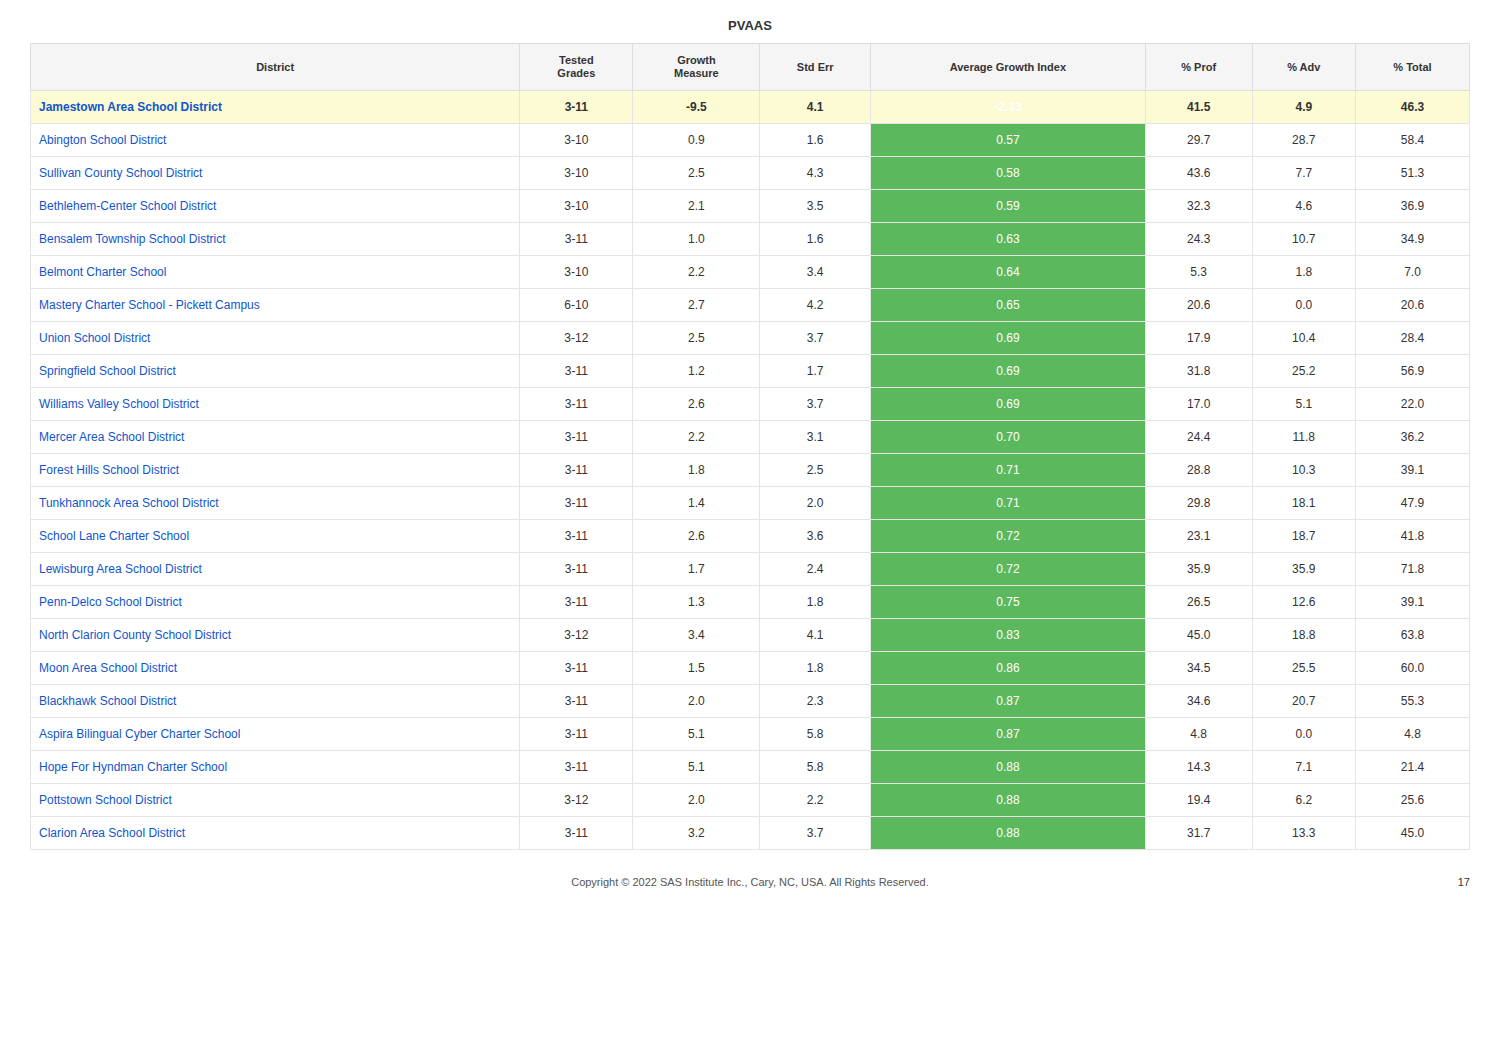PVAAS
| District | Tested Grades | Growth Measure | Std Err | Average Growth Index | % Prof | % Adv | % Total |
| --- | --- | --- | --- | --- | --- | --- | --- |
| Jamestown Area School District | 3-11 | -9.5 | 4.1 | -2.33 | 41.5 | 4.9 | 46.3 |
| Abington School District | 3-10 | 0.9 | 1.6 | 0.57 | 29.7 | 28.7 | 58.4 |
| Sullivan County School District | 3-10 | 2.5 | 4.3 | 0.58 | 43.6 | 7.7 | 51.3 |
| Bethlehem-Center School District | 3-10 | 2.1 | 3.5 | 0.59 | 32.3 | 4.6 | 36.9 |
| Bensalem Township School District | 3-11 | 1.0 | 1.6 | 0.63 | 24.3 | 10.7 | 34.9 |
| Belmont Charter School | 3-10 | 2.2 | 3.4 | 0.64 | 5.3 | 1.8 | 7.0 |
| Mastery Charter School - Pickett Campus | 6-10 | 2.7 | 4.2 | 0.65 | 20.6 | 0.0 | 20.6 |
| Union School District | 3-12 | 2.5 | 3.7 | 0.69 | 17.9 | 10.4 | 28.4 |
| Springfield School District | 3-11 | 1.2 | 1.7 | 0.69 | 31.8 | 25.2 | 56.9 |
| Williams Valley School District | 3-11 | 2.6 | 3.7 | 0.69 | 17.0 | 5.1 | 22.0 |
| Mercer Area School District | 3-11 | 2.2 | 3.1 | 0.70 | 24.4 | 11.8 | 36.2 |
| Forest Hills School District | 3-11 | 1.8 | 2.5 | 0.71 | 28.8 | 10.3 | 39.1 |
| Tunkhannock Area School District | 3-11 | 1.4 | 2.0 | 0.71 | 29.8 | 18.1 | 47.9 |
| School Lane Charter School | 3-11 | 2.6 | 3.6 | 0.72 | 23.1 | 18.7 | 41.8 |
| Lewisburg Area School District | 3-11 | 1.7 | 2.4 | 0.72 | 35.9 | 35.9 | 71.8 |
| Penn-Delco School District | 3-11 | 1.3 | 1.8 | 0.75 | 26.5 | 12.6 | 39.1 |
| North Clarion County School District | 3-12 | 3.4 | 4.1 | 0.83 | 45.0 | 18.8 | 63.8 |
| Moon Area School District | 3-11 | 1.5 | 1.8 | 0.86 | 34.5 | 25.5 | 60.0 |
| Blackhawk School District | 3-11 | 2.0 | 2.3 | 0.87 | 34.6 | 20.7 | 55.3 |
| Aspira Bilingual Cyber Charter School | 3-11 | 5.1 | 5.8 | 0.87 | 4.8 | 0.0 | 4.8 |
| Hope For Hyndman Charter School | 3-11 | 5.1 | 5.8 | 0.88 | 14.3 | 7.1 | 21.4 |
| Pottstown School District | 3-12 | 2.0 | 2.2 | 0.88 | 19.4 | 6.2 | 25.6 |
| Clarion Area School District | 3-11 | 3.2 | 3.7 | 0.88 | 31.7 | 13.3 | 45.0 |
Copyright © 2022 SAS Institute Inc., Cary, NC, USA. All Rights Reserved. 17